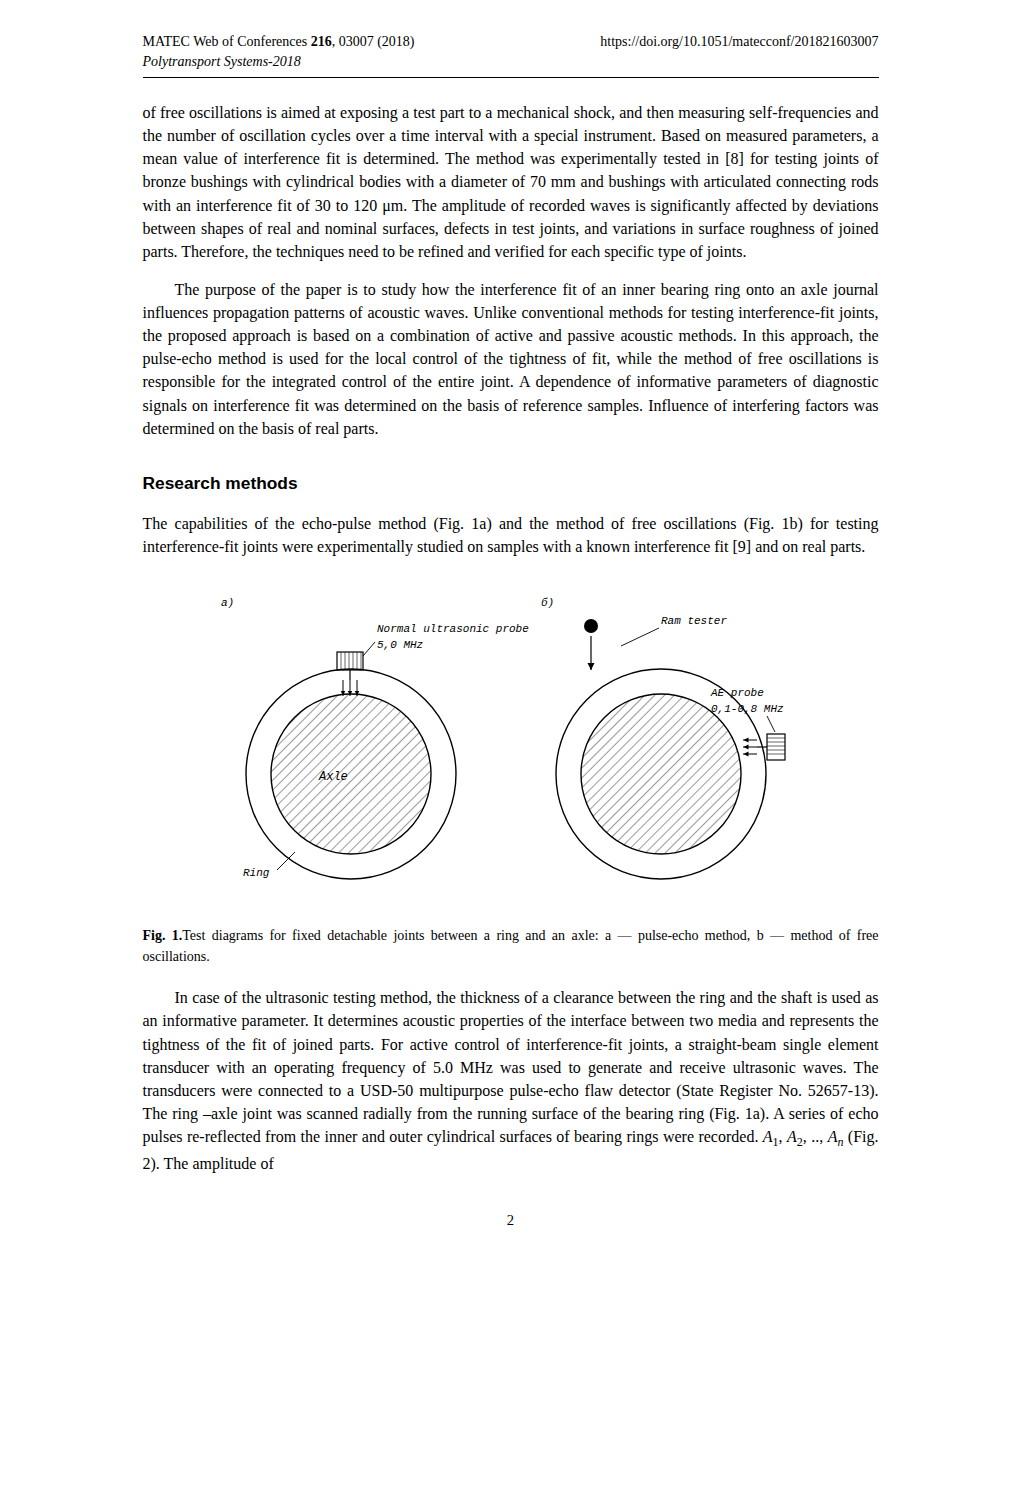MATEC Web of Conferences 216, 03007 (2018)
Polytransport Systems-2018
https://doi.org/10.1051/matecconf/201821603007
of free oscillations is aimed at exposing a test part to a mechanical shock, and then measuring self-frequencies and the number of oscillation cycles over a time interval with a special instrument. Based on measured parameters, a mean value of interference fit is determined. The method was experimentally tested in [8] for testing joints of bronze bushings with cylindrical bodies with a diameter of 70 mm and bushings with articulated connecting rods with an interference fit of 30 to 120 μm. The amplitude of recorded waves is significantly affected by deviations between shapes of real and nominal surfaces, defects in test joints, and variations in surface roughness of joined parts. Therefore, the techniques need to be refined and verified for each specific type of joints.
The purpose of the paper is to study how the interference fit of an inner bearing ring onto an axle journal influences propagation patterns of acoustic waves. Unlike conventional methods for testing interference-fit joints, the proposed approach is based on a combination of active and passive acoustic methods. In this approach, the pulse-echo method is used for the local control of the tightness of fit, while the method of free oscillations is responsible for the integrated control of the entire joint. A dependence of informative parameters of diagnostic signals on interference fit was determined on the basis of reference samples. Influence of interfering factors was determined on the basis of real parts.
Research methods
The capabilities of the echo-pulse method (Fig. 1a) and the method of free oscillations (Fig. 1b) for testing interference-fit joints were experimentally studied on samples with a known interference fit [9] and on real parts.
a) Normal ultrasonic probe 5,0 MHz Axle Ring б) Ram tester AE probe 0,1-0,8 MHz
Fig. 1. Test diagrams for fixed detachable joints between a ring and an axle: a — pulse-echo method, b — method of free oscillations.
In case of the ultrasonic testing method, the thickness of a clearance between the ring and the shaft is used as an informative parameter. It determines acoustic properties of the interface between two media and represents the tightness of the fit of joined parts. For active control of interference-fit joints, a straight-beam single element transducer with an operating frequency of 5.0 MHz was used to generate and receive ultrasonic waves. The transducers were connected to a USD-50 multipurpose pulse-echo flaw detector (State Register No. 52657-13). The ring –axle joint was scanned radially from the running surface of the bearing ring (Fig. 1a). A series of echo pulses re-reflected from the inner and outer cylindrical surfaces of bearing rings were recorded. A1, A2, .., An (Fig. 2). The amplitude of
2